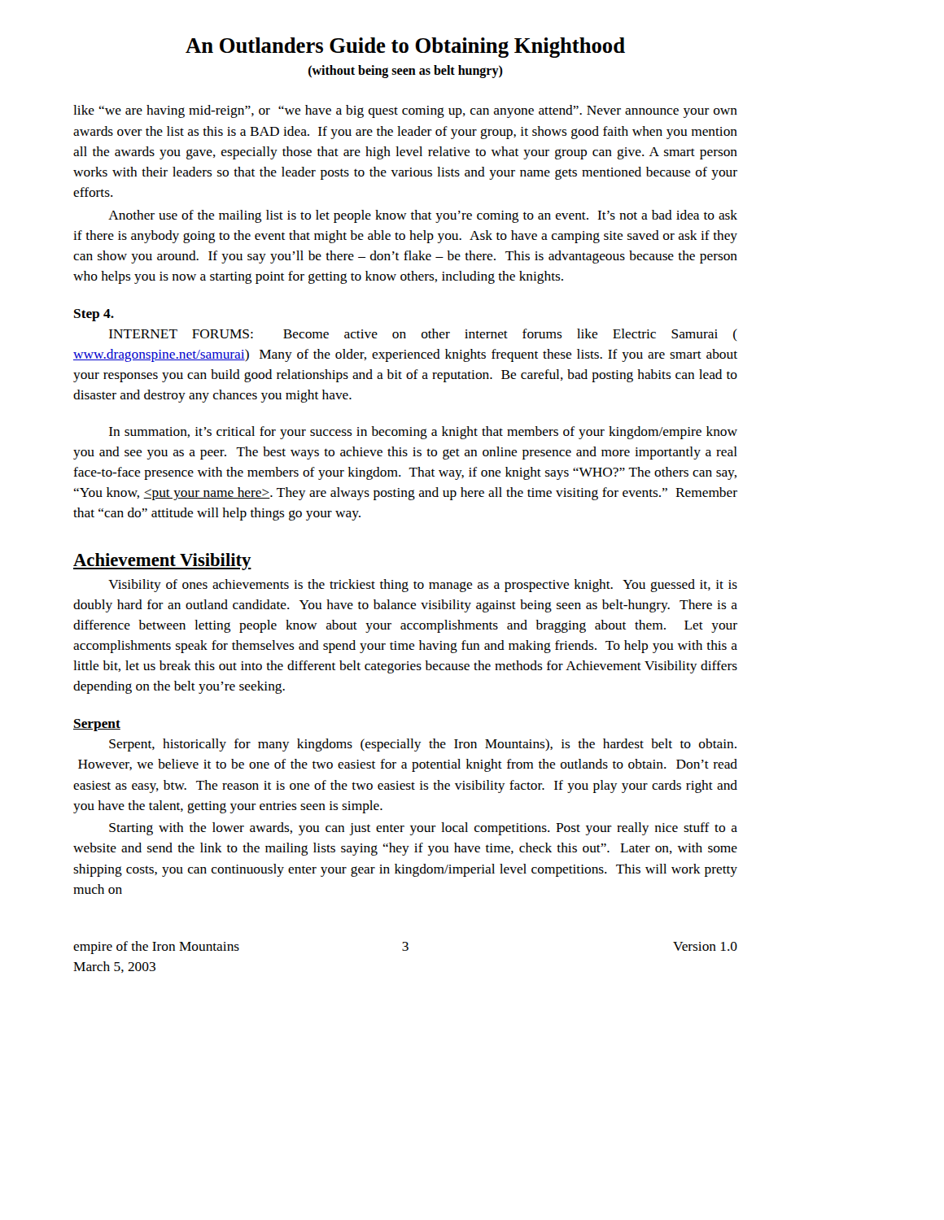An Outlanders Guide to Obtaining Knighthood
(without being seen as belt hungry)
like “we are having mid-reign”, or “we have a big quest coming up, can anyone attend”. Never announce your own awards over the list as this is a BAD idea. If you are the leader of your group, it shows good faith when you mention all the awards you gave, especially those that are high level relative to what your group can give. A smart person works with their leaders so that the leader posts to the various lists and your name gets mentioned because of your efforts.
Another use of the mailing list is to let people know that you’re coming to an event. It’s not a bad idea to ask if there is anybody going to the event that might be able to help you. Ask to have a camping site saved or ask if they can show you around. If you say you’ll be there – don’t flake – be there. This is advantageous because the person who helps you is now a starting point for getting to know others, including the knights.
Step 4.
INTERNET FORUMS: Become active on other internet forums like Electric Samurai ( www.dragonspine.net/samurai) Many of the older, experienced knights frequent these lists. If you are smart about your responses you can build good relationships and a bit of a reputation. Be careful, bad posting habits can lead to disaster and destroy any chances you might have.
In summation, it’s critical for your success in becoming a knight that members of your kingdom/empire know you and see you as a peer. The best ways to achieve this is to get an online presence and more importantly a real face-to-face presence with the members of your kingdom. That way, if one knight says “WHO?” The others can say, “You know, <put your name here>. They are always posting and up here all the time visiting for events.” Remember that “can do” attitude will help things go your way.
Achievement Visibility
Visibility of ones achievements is the trickiest thing to manage as a prospective knight. You guessed it, it is doubly hard for an outland candidate. You have to balance visibility against being seen as belt-hungry. There is a difference between letting people know about your accomplishments and bragging about them. Let your accomplishments speak for themselves and spend your time having fun and making friends. To help you with this a little bit, let us break this out into the different belt categories because the methods for Achievement Visibility differs depending on the belt you’re seeking.
Serpent
Serpent, historically for many kingdoms (especially the Iron Mountains), is the hardest belt to obtain. However, we believe it to be one of the two easiest for a potential knight from the outlands to obtain. Don’t read easiest as easy, btw. The reason it is one of the two easiest is the visibility factor. If you play your cards right and you have the talent, getting your entries seen is simple.
Starting with the lower awards, you can just enter your local competitions. Post your really nice stuff to a website and send the link to the mailing lists saying “hey if you have time, check this out”. Later on, with some shipping costs, you can continuously enter your gear in kingdom/imperial level competitions. This will work pretty much on
| empire of the Iron Mountains March 5, 2003 | 3 | Version 1.0 |